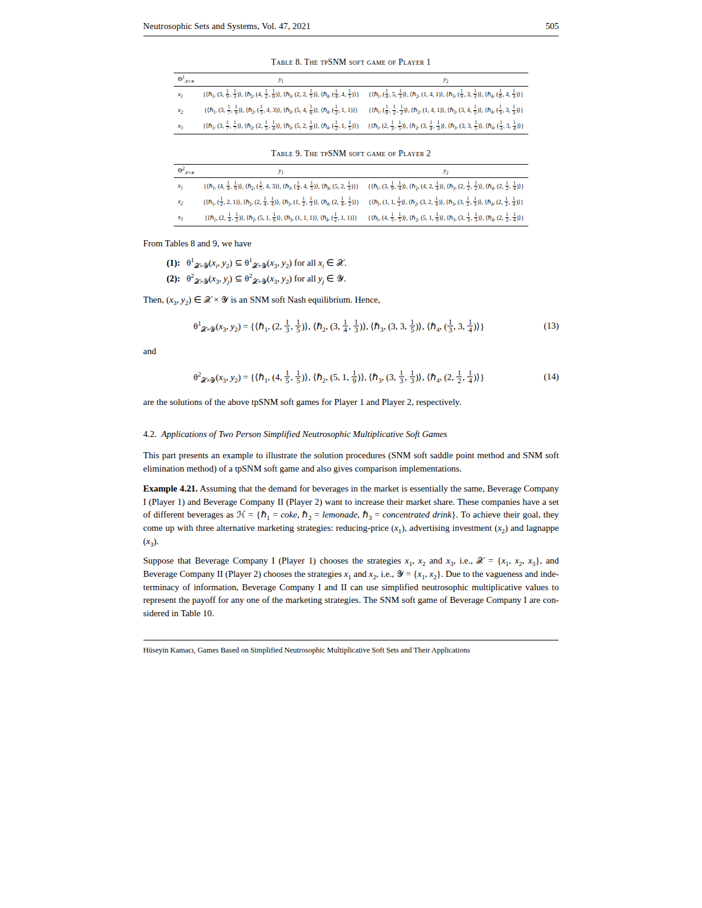Neutrosophic Sets and Systems, Vol. 47, 2021 505
Table 8. The tpSNM soft game of Player 1
| Θ 1 𝒳×𝒴 | y 1 | y 2 |
| --- | --- | --- |
| x 1 | {⟨ℏ 1 , (3, 1 9 , 1 3 )⟩, ⟨ℏ 2 , (4, 1 2 , 1 6 )⟩, ⟨ℏ 3 , (2, 2, 1 5 )⟩, ⟨ℏ 4 , ( 1 4 , 4, 1 5 )⟩} | {⟨ℏ 1 , ( 1 4 , 5, 1 3 )⟩, ⟨ℏ 2 , (1, 4, 1)⟩, ⟨ℏ 3 , ( 1 9 , 3, 1 3 )⟩, ⟨ℏ 4 , ( 1 8 , 4, 1 3 )⟩} |
| x 2 | {⟨ℏ 1 , (3, 1 7 , 1 9 )⟩, ⟨ℏ 2 , ( 1 5 , 4, 3)⟩, ⟨ℏ 3 , (5, 4, 1 6 )⟩, ⟨ℏ 4 , ( 1 2 , 1, 1)⟩} | {⟨ℏ 1 , ( 1 8 , 1 2 , 1 2 )⟩, ⟨ℏ 2 , (1, 4, 1)⟩, ⟨ℏ 3 , (3, 4, 1 5 )⟩, ⟨ℏ 4 , ( 1 3 , 3, 1 3 )⟩} |
| x 3 | {⟨ℏ 1 , (3, 1 7 , 1 7 )⟩, ⟨ℏ 2 , (2, 1 5 , 1 4 )⟩, ⟨ℏ 3 , (5, 2, 1 8 )⟩, ⟨ℏ 4 , ( 1 2 , 1, 1 5 )⟩} | {⟨ℏ 1 , (2, 1 3 , 1 5 )⟩, ⟨ℏ 2 , (3, 1 4 , 1 3 )⟩, ⟨ℏ 3 , (3, 3, 1 5 )⟩, ⟨ℏ 4 , ( 1 3 , 3, 1 4 )⟩} |
Table 9. The tpSNM soft game of Player 2
| Θ 2 𝒳×𝒴 | y 1 | y 2 |
| --- | --- | --- |
| x 1 | {⟨ℏ 1 , (4, 1 4 , 1 9 )⟩, ⟨ℏ 2 , ( 1 5 , 4, 3)⟩, ⟨ℏ 3 , ( 1 4 , 4, 1 5 )⟩, ⟨ℏ 4 , (5, 2, 1 3 )⟩} | {⟨ℏ 1 , (3, 1 9 , 1 4 )⟩, ⟨ℏ 2 , (4, 2, 1 4 )⟩, ⟨ℏ 3 , (2, 1 2 , 1 2 )⟩, ⟨ℏ 4 , (2, 1 2 , 1 4 )⟩} |
| x 2 | {⟨ℏ 1 , ( 1 2 , 2, 1)⟩, ⟨ℏ 2 , (2, 1 4 , 1 4 )⟩, ⟨ℏ 3 , (1, 1 2 , 1 3 )⟩, ⟨ℏ 4 , (2, 1 4 , 1 2 )⟩} | {⟨ℏ 1 , (1, 1, 1 2 )⟩, ⟨ℏ 2 , (3, 2, 1 4 )⟩, ⟨ℏ 3 , (3, 1 2 , 1 3 )⟩, ⟨ℏ 4 , (2, 1 2 , 1 4 )⟩} |
| x 3 | {⟨ℏ 1 , (2, 1 4 , 1 2 )⟩, ⟨ℏ 2 , (5, 1, 1 6 )⟩, ⟨ℏ 3 , (1, 1, 1)⟩, ⟨ℏ 4 , ( 1 2 , 1, 1)⟩} | {⟨ℏ 1 , (4, 1 5 , 1 5 )⟩, ⟨ℏ 2 , (5, 1, 1 9 )⟩, ⟨ℏ 3 , (3, 1 3 , 1 3 )⟩, ⟨ℏ 4 , (2, 1 2 , 1 4 )⟩} |
From Tables 8 and 9, we have
(1): θ1𝒳×𝒴(xi, y2) ⊆ θ1𝒳×𝒴(x3, y2) for all xi ∈ 𝒳.
(2): θ2𝒳×𝒴(x3, yj) ⊆ θ2𝒳×𝒴(x3, y2) for all yj ∈ 𝒴.
Then, (x3, y2) ∈ 𝒳 × 𝒴 is an SNM soft Nash equilibrium. Hence,
θ1𝒳×𝒴(x3, y2) = {⟨ℏ1, (2, 13, 15)⟩, ⟨ℏ2, (3, 14, 13)⟩, ⟨ℏ3, (3, 3, 15)⟩, ⟨ℏ4, (13, 3, 14)⟩}
(13)
and
θ2𝒳×𝒴(x3, y2) = {⟨ℏ1, (4, 15, 15)⟩, ⟨ℏ2, (5, 1, 19)⟩, ⟨ℏ3, (3, 13, 13)⟩, ⟨ℏ4, (2, 12, 14)⟩}
(14)
are the solutions of the above tpSNM soft games for Player 1 and Player 2, respectively.
4.2. Applications of Two Person Simplified Neutrosophic Multiplicative Soft Games
This part presents an example to illustrate the solution procedures (SNM soft saddle point method and SNM soft elimination method) of a tpSNM soft game and also gives comparison implementations.
Example 4.21. Assuming that the demand for beverages in the market is essentially the same, Beverage Company I (Player 1) and Beverage Company II (Player 2) want to increase their market share. These companies have a set of different beverages as ℋ = {ℏ1 = coke, ℏ2 = lemonade, ℏ3 = concentrated drink}. To achieve their goal, they come up with three alternative marketing strategies: reducing-price (x1), advertising investment (x2) and lagnappe (x3).
Suppose that Beverage Company I (Player 1) chooses the strategies x1, x2 and x3, i.e., 𝒳 = {x1, x2, x3}, and Beverage Company II (Player 2) chooses the strategies x1 and x2, i.e., 𝒴 = {x1, x2}. Due to the vagueness and indeterminacy of information, Beverage Company I and II can use simplified neutrosophic multiplicative values to represent the payoff for any one of the marketing strategies. The SNM soft game of Beverage Company I are considered in Table 10.
Hüseyin Kamacı, Games Based on Simplified Neutrosophic Multiplicative Soft Sets and Their Applications